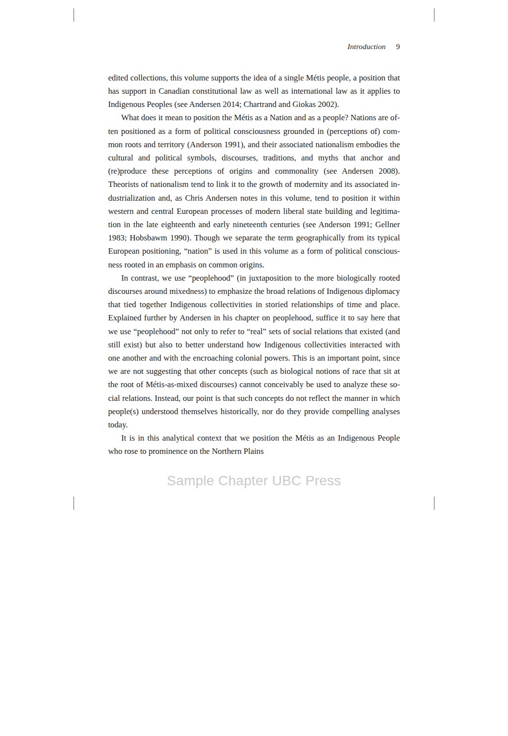Introduction 9
edited collections, this volume supports the idea of a single Métis people, a position that has support in Canadian constitutional law as well as international law as it applies to Indigenous Peoples (see Andersen 2014; Chartrand and Giokas 2002).
What does it mean to position the Métis as a Nation and as a people? Nations are often positioned as a form of political consciousness grounded in (perceptions of) common roots and territory (Anderson 1991), and their associated nationalism embodies the cultural and political symbols, discourses, traditions, and myths that anchor and (re)produce these perceptions of origins and commonality (see Andersen 2008). Theorists of nationalism tend to link it to the growth of modernity and its associated industrialization and, as Chris Andersen notes in this volume, tend to position it within western and central European processes of modern liberal state building and legitimation in the late eighteenth and early nineteenth centuries (see Anderson 1991; Gellner 1983; Hobsbawm 1990). Though we separate the term geographically from its typical European positioning, “nation” is used in this volume as a form of political consciousness rooted in an emphasis on common origins.
In contrast, we use “peoplehood” (in juxtaposition to the more biologically rooted discourses around mixedness) to emphasize the broad relations of Indigenous diplomacy that tied together Indigenous collectivities in storied relationships of time and place. Explained further by Andersen in his chapter on peoplehood, suffice it to say here that we use “peoplehood” not only to refer to “real” sets of social relations that existed (and still exist) but also to better understand how Indigenous collectivities interacted with one another and with the encroaching colonial powers. This is an important point, since we are not suggesting that other concepts (such as biological notions of race that sit at the root of Métis-as-mixed discourses) cannot conceivably be used to analyze these social relations. Instead, our point is that such concepts do not reflect the manner in which people(s) understood themselves historically, nor do they provide compelling analyses today.
It is in this analytical context that we position the Métis as an Indigenous People who rose to prominence on the Northern Plains
Sample Chapter UBC Press